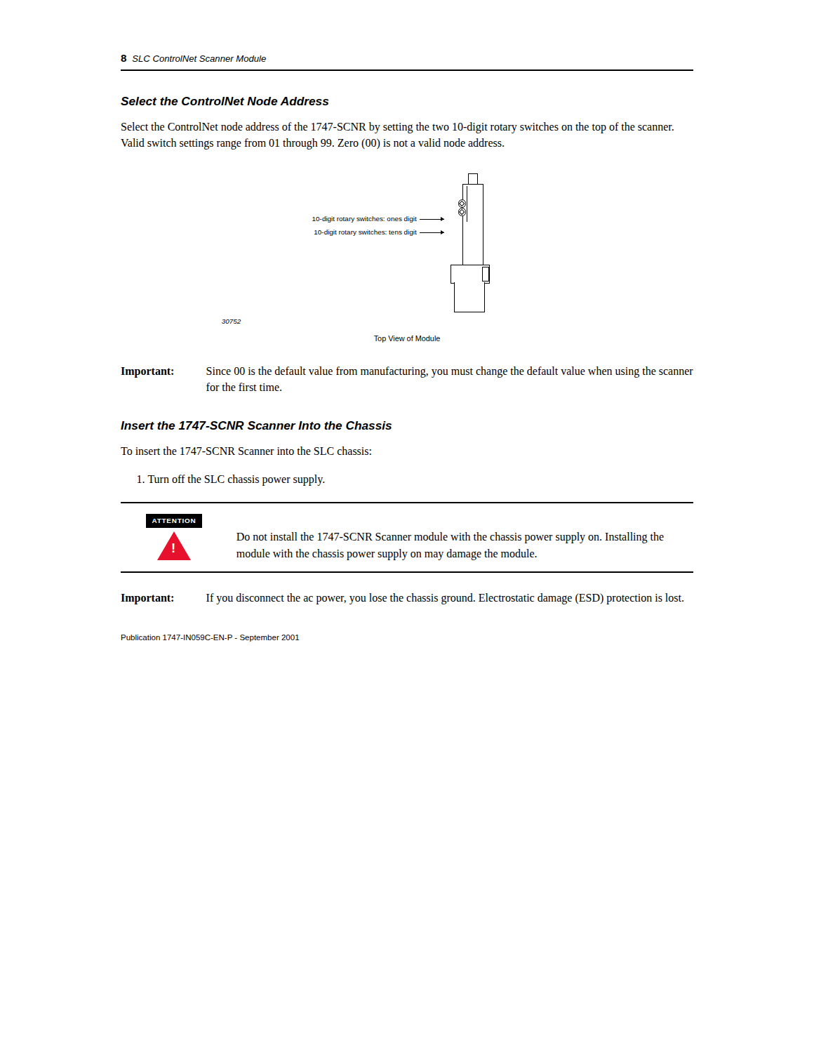8 SLC ControlNet Scanner Module
Select the ControlNet Node Address
Select the ControlNet node address of the 1747-SCNR by setting the two 10-digit rotary switches on the top of the scanner. Valid switch settings range from 01 through 99. Zero (00) is not a valid node address.
10-digit rotary switches: ones digit
10-digit rotary switches: tens digit
30752
Top View of Module
Important:
Since 00 is the default value from manufacturing, you must change the default value when using the scanner for the first time.
Insert the 1747-SCNR Scanner Into the Chassis
To insert the 1747-SCNR Scanner into the SLC chassis:
Turn off the SLC chassis power supply.
ATTENTION
Do not install the 1747-SCNR Scanner module with the chassis power supply on. Installing the module with the chassis power supply on may damage the module.
Important:
If you disconnect the ac power, you lose the chassis ground. Electrostatic damage (ESD) protection is lost.
Publication 1747-IN059C-EN-P - September 2001